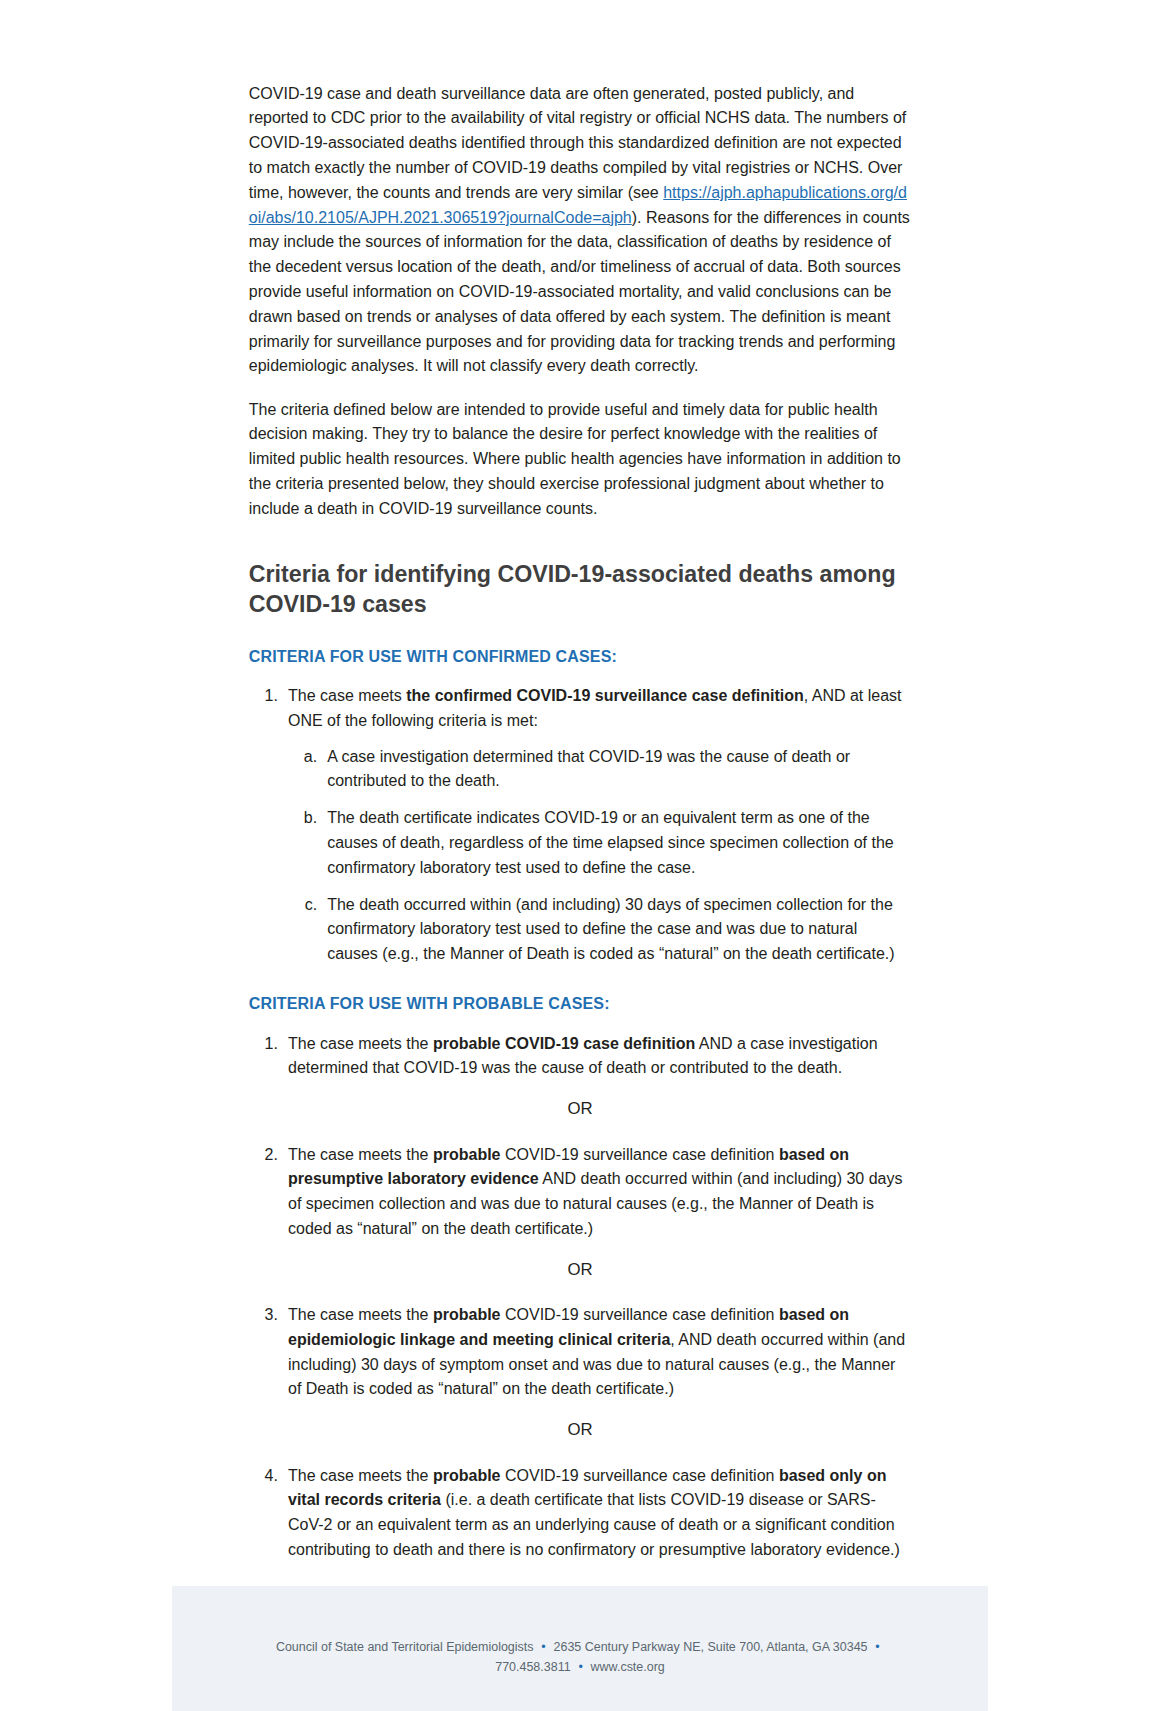COVID-19 case and death surveillance data are often generated, posted publicly, and reported to CDC prior to the availability of vital registry or official NCHS data. The numbers of COVID-19-associated deaths identified through this standardized definition are not expected to match exactly the number of COVID-19 deaths compiled by vital registries or NCHS. Over time, however, the counts and trends are very similar (see https://ajph.aphapublications.org/doi/abs/10.2105/AJPH.2021.306519?journalCode=ajph). Reasons for the differences in counts may include the sources of information for the data, classification of deaths by residence of the decedent versus location of the death, and/or timeliness of accrual of data. Both sources provide useful information on COVID-19-associated mortality, and valid conclusions can be drawn based on trends or analyses of data offered by each system. The definition is meant primarily for surveillance purposes and for providing data for tracking trends and performing epidemiologic analyses. It will not classify every death correctly.
The criteria defined below are intended to provide useful and timely data for public health decision making. They try to balance the desire for perfect knowledge with the realities of limited public health resources. Where public health agencies have information in addition to the criteria presented below, they should exercise professional judgment about whether to include a death in COVID-19 surveillance counts.
Criteria for identifying COVID-19-associated deaths among COVID-19 cases
Criteria for use with confirmed cases:
The case meets the confirmed COVID-19 surveillance case definition, AND at least ONE of the following criteria is met:
A case investigation determined that COVID-19 was the cause of death or contributed to the death.
The death certificate indicates COVID-19 or an equivalent term as one of the causes of death, regardless of the time elapsed since specimen collection of the confirmatory laboratory test used to define the case.
The death occurred within (and including) 30 days of specimen collection for the confirmatory laboratory test used to define the case and was due to natural causes (e.g., the Manner of Death is coded as “natural” on the death certificate.)
Criteria for use with probable cases:
The case meets the probable COVID-19 case definition AND a case investigation determined that COVID-19 was the cause of death or contributed to the death.
OR
The case meets the probable COVID-19 surveillance case definition based on presumptive laboratory evidence AND death occurred within (and including) 30 days of specimen collection and was due to natural causes (e.g., the Manner of Death is coded as “natural” on the death certificate.)
OR
The case meets the probable COVID-19 surveillance case definition based on epidemiologic linkage and meeting clinical criteria, AND death occurred within (and including) 30 days of symptom onset and was due to natural causes (e.g., the Manner of Death is coded as “natural” on the death certificate.)
OR
The case meets the probable COVID-19 surveillance case definition based only on vital records criteria (i.e. a death certificate that lists COVID-19 disease or SARS-CoV-2 or an equivalent term as an underlying cause of death or a significant condition contributing to death and there is no confirmatory or presumptive laboratory evidence.)
Council of State and Territorial Epidemiologists • 2635 Century Parkway NE, Suite 700, Atlanta, GA 30345 • 770.458.3811 • www.cste.org